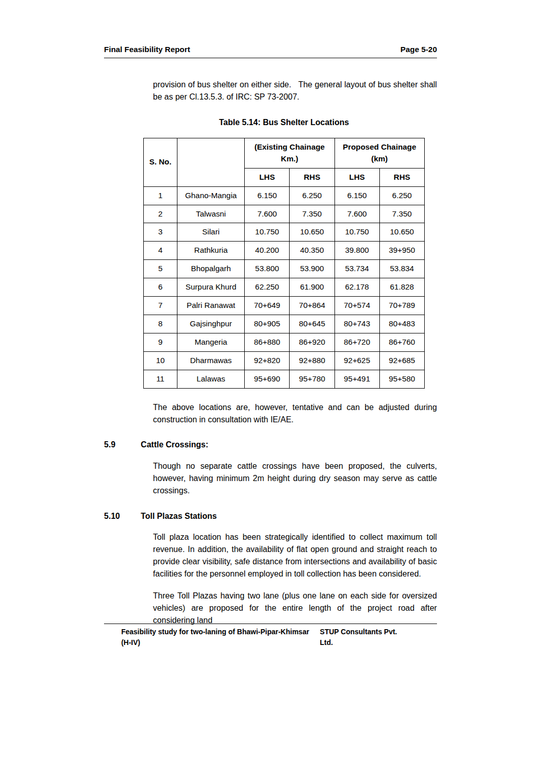Final Feasibility Report Page 5-20
provision of bus shelter on either side. The general layout of bus shelter shall be as per Cl.13.5.3. of IRC: SP 73-2007.
Table 5.14: Bus Shelter Locations
| S. No. | | (Existing Chainage Km.) | Proposed Chainage (km) |
| --- | --- | --- | --- |
| LHS | RHS | LHS | RHS |
| 1 | Ghano-Mangia | 6.150 | 6.250 | 6.150 | 6.250 |
| 2 | Talwasni | 7.600 | 7.350 | 7.600 | 7.350 |
| 3 | Silari | 10.750 | 10.650 | 10.750 | 10.650 |
| 4 | Rathkuria | 40.200 | 40.350 | 39.800 | 39+950 |
| 5 | Bhopalgarh | 53.800 | 53.900 | 53.734 | 53.834 |
| 6 | Surpura Khurd | 62.250 | 61.900 | 62.178 | 61.828 |
| 7 | Palri Ranawat | 70+649 | 70+864 | 70+574 | 70+789 |
| 8 | Gajsinghpur | 80+905 | 80+645 | 80+743 | 80+483 |
| 9 | Mangeria | 86+880 | 86+920 | 86+720 | 86+760 |
| 10 | Dharmawas | 92+820 | 92+880 | 92+625 | 92+685 |
| 11 | Lalawas | 95+690 | 95+780 | 95+491 | 95+580 |
The above locations are, however, tentative and can be adjusted during construction in consultation with IE/AE.
5.9 Cattle Crossings:
Though no separate cattle crossings have been proposed, the culverts, however, having minimum 2m height during dry season may serve as cattle crossings.
5.10 Toll Plazas Stations
Toll plaza location has been strategically identified to collect maximum toll revenue. In addition, the availability of flat open ground and straight reach to provide clear visibility, safe distance from intersections and availability of basic facilities for the personnel employed in toll collection has been considered.
Three Toll Plazas having two lane (plus one lane on each side for oversized vehicles) are proposed for the entire length of the project road after considering land
Feasibility study for two-laning of Bhawi-Pipar-Khimsar (H-IV) STUP Consultants Pvt. Ltd.